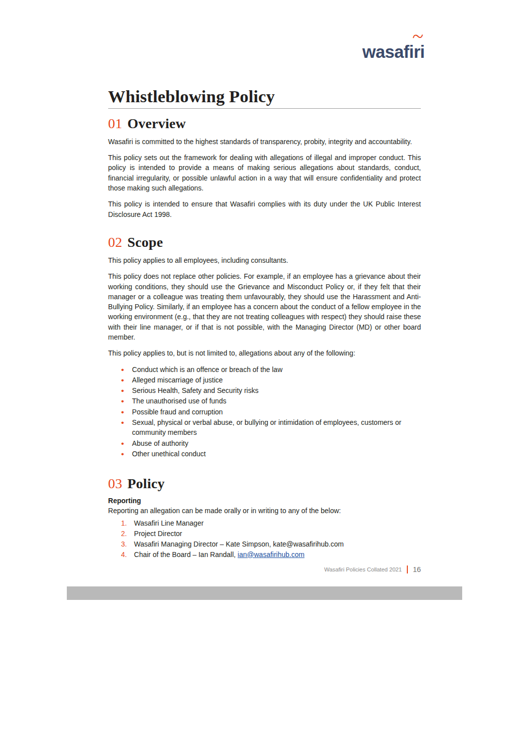~ wasafiri
Whistleblowing Policy
01 Overview
Wasafiri is committed to the highest standards of transparency, probity, integrity and accountability.
This policy sets out the framework for dealing with allegations of illegal and improper conduct. This policy is intended to provide a means of making serious allegations about standards, conduct, financial irregularity, or possible unlawful action in a way that will ensure confidentiality and protect those making such allegations.
This policy is intended to ensure that Wasafiri complies with its duty under the UK Public Interest Disclosure Act 1998.
02 Scope
This policy applies to all employees, including consultants.
This policy does not replace other policies. For example, if an employee has a grievance about their working conditions, they should use the Grievance and Misconduct Policy or, if they felt that their manager or a colleague was treating them unfavourably, they should use the Harassment and Anti-Bullying Policy. Similarly, if an employee has a concern about the conduct of a fellow employee in the working environment (e.g., that they are not treating colleagues with respect) they should raise these with their line manager, or if that is not possible, with the Managing Director (MD) or other board member.
This policy applies to, but is not limited to, allegations about any of the following:
Conduct which is an offence or breach of the law
Alleged miscarriage of justice
Serious Health, Safety and Security risks
The unauthorised use of funds
Possible fraud and corruption
Sexual, physical or verbal abuse, or bullying or intimidation of employees, customers or community members
Abuse of authority
Other unethical conduct
03 Policy
Reporting
Reporting an allegation can be made orally or in writing to any of the below:
Wasafiri Line Manager
Project Director
Wasafiri Managing Director – Kate Simpson, kate@wasafirihub.com
Chair of the Board – Ian Randall, ian@wasafirihub.com
Wasafiri Policies Collated 2021 16